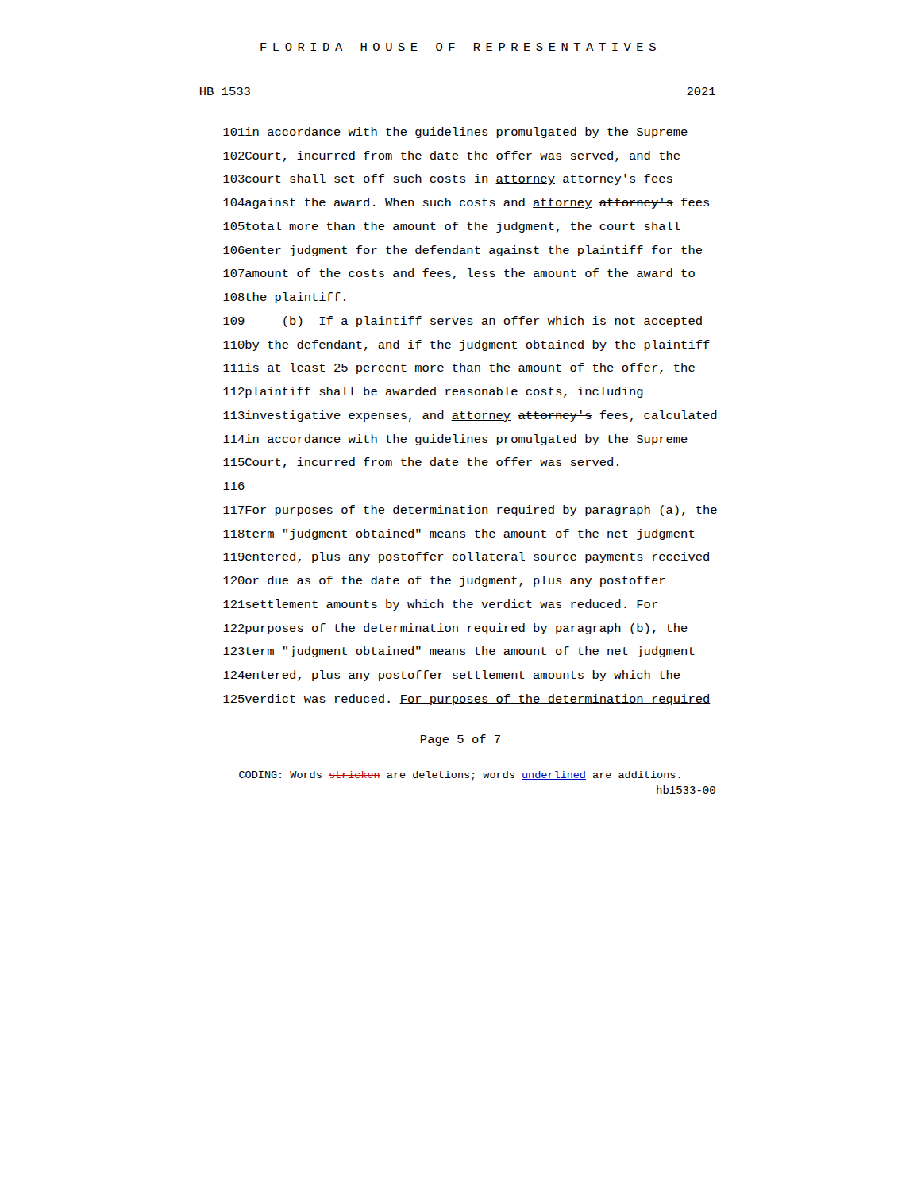FLORIDA HOUSE OF REPRESENTATIVES
HB 1533 2021
| 101 | in accordance with the guidelines promulgated by the Supreme |
| 102 | Court, incurred from the date the offer was served, and the |
| 103 | court shall set off such costs in attorney attorney's fees |
| 104 | against the award. When such costs and attorney attorney's fees |
| 105 | total more than the amount of the judgment, the court shall |
| 106 | enter judgment for the defendant against the plaintiff for the |
| 107 | amount of the costs and fees, less the amount of the award to |
| 108 | the plaintiff. |
| 109 | (b) If a plaintiff serves an offer which is not accepted |
| 110 | by the defendant, and if the judgment obtained by the plaintiff |
| 111 | is at least 25 percent more than the amount of the offer, the |
| 112 | plaintiff shall be awarded reasonable costs, including |
| 113 | investigative expenses, and attorney attorney's fees, calculated |
| 114 | in accordance with the guidelines promulgated by the Supreme |
| 115 | Court, incurred from the date the offer was served. |
| 116 | |
| 117 | For purposes of the determination required by paragraph (a), the |
| 118 | term "judgment obtained" means the amount of the net judgment |
| 119 | entered, plus any postoffer collateral source payments received |
| 120 | or due as of the date of the judgment, plus any postoffer |
| 121 | settlement amounts by which the verdict was reduced. For |
| 122 | purposes of the determination required by paragraph (b), the |
| 123 | term "judgment obtained" means the amount of the net judgment |
| 124 | entered, plus any postoffer settlement amounts by which the |
| 125 | verdict was reduced. For purposes of the determination required |
Page 5 of 7
CODING: Words stricken are deletions; words underlined are additions.
hb1533-00